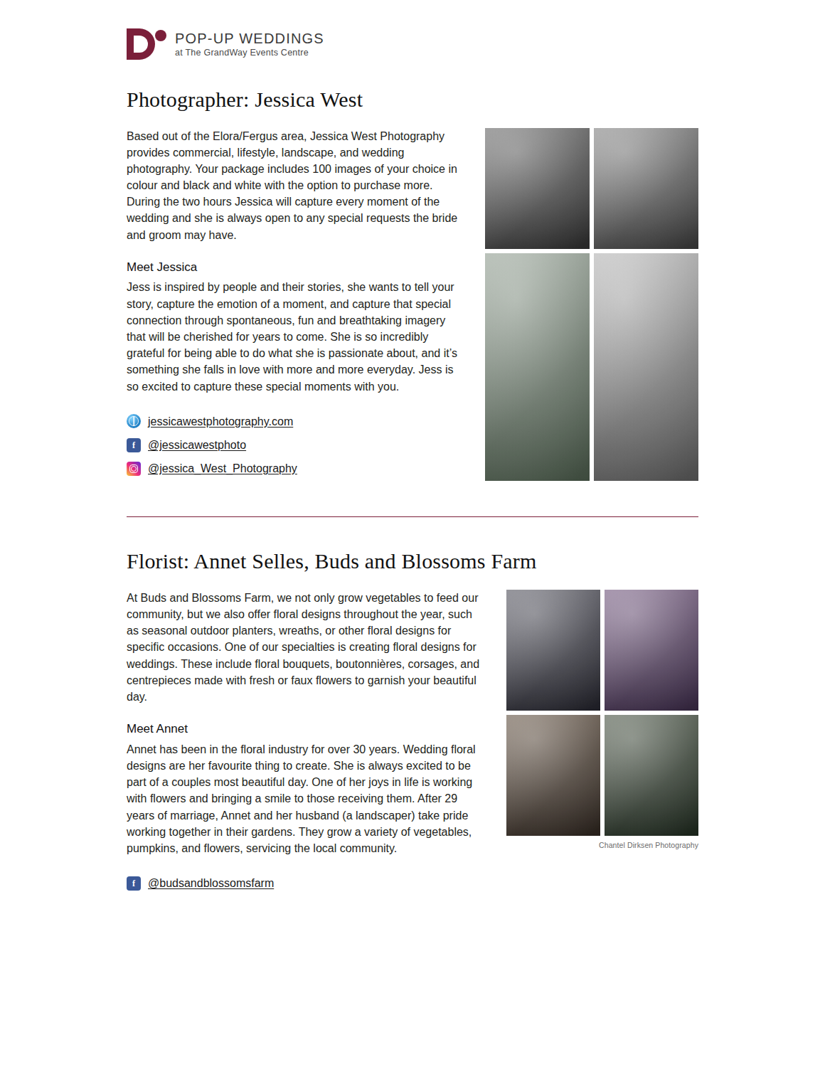Pop-Up Weddings
at The GrandWay Events Centre
Photographer: Jessica West
Based out of the Elora/Fergus area, Jessica West Photography provides commercial, lifestyle, landscape, and wedding photography. Your package includes 100 images of your choice in colour and black and white with the option to purchase more. During the two hours Jessica will capture every moment of the wedding and she is always open to any special requests the bride and groom may have.
Meet Jessica
Jess is inspired by people and their stories, she wants to tell your story, capture the emotion of a moment, and capture that special connection through spontaneous, fun and breathtaking imagery that will be cherished for years to come. She is so incredibly grateful for being able to do what she is passionate about, and it’s something she falls in love with more and more everyday. Jess is so excited to capture these special moments with you.
jessicawestphotography.com
f @jessicawestphoto
@jessica_West_Photography
Florist: Annet Selles, Buds and Blossoms Farm
At Buds and Blossoms Farm, we not only grow vegetables to feed our community, but we also offer floral designs throughout the year, such as seasonal outdoor planters, wreaths, or other floral designs for specific occasions. One of our specialties is creating floral designs for weddings. These include floral bouquets, boutonnières, corsages, and centrepieces made with fresh or faux flowers to garnish your beautiful day.
Meet Annet
Annet has been in the floral industry for over 30 years. Wedding floral designs are her favourite thing to create. She is always excited to be part of a couples most beautiful day. One of her joys in life is working with flowers and bringing a smile to those receiving them. After 29 years of marriage, Annet and her husband (a landscaper) take pride working together in their gardens. They grow a variety of vegetables, pumpkins, and flowers, servicing the local community.
f @budsandblossomsfarm
Chantel Dirksen Photography